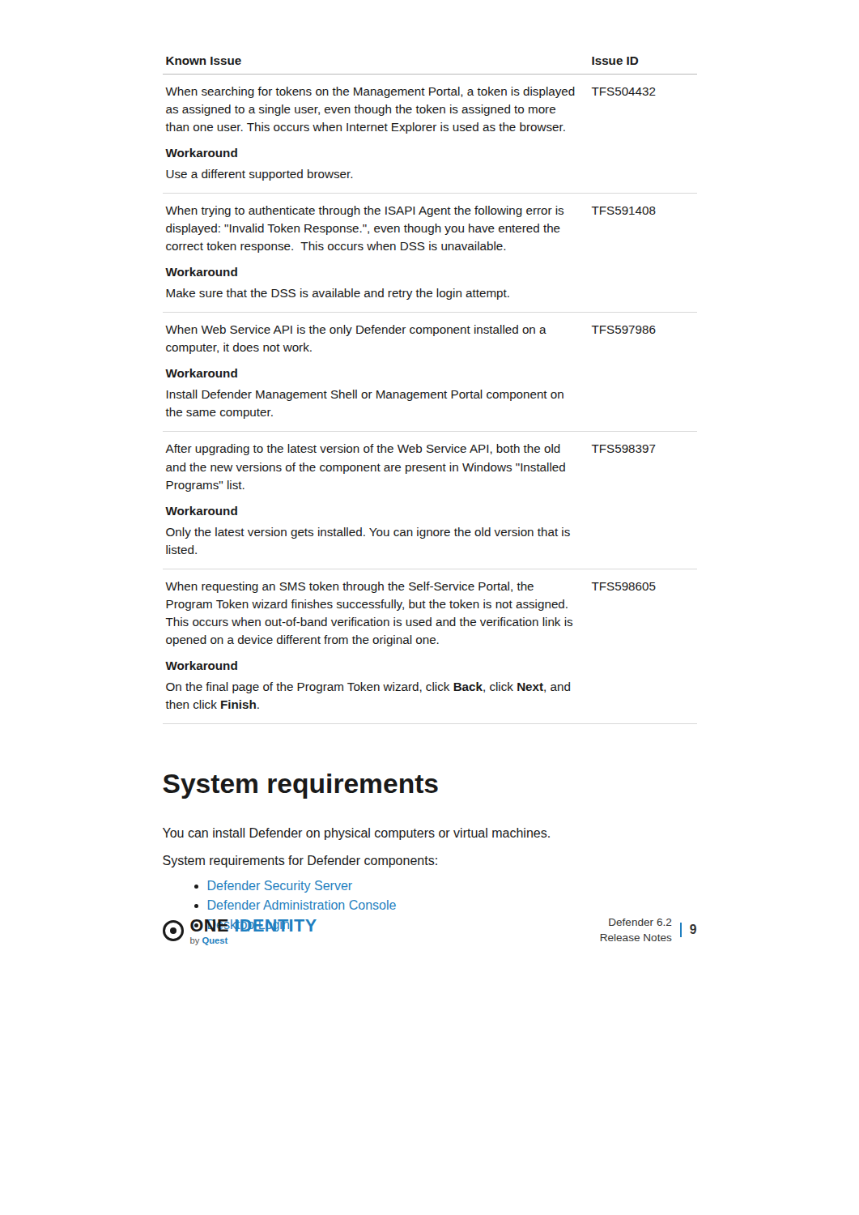| Known Issue | Issue ID |
| --- | --- |
| When searching for tokens on the Management Portal, a token is displayed as assigned to a single user, even though the token is assigned to more than one user. This occurs when Internet Explorer is used as the browser. Workaround Use a different supported browser. | TFS504432 |
| When trying to authenticate through the ISAPI Agent the following error is displayed: "Invalid Token Response.", even though you have entered the correct token response. This occurs when DSS is unavailable. Workaround Make sure that the DSS is available and retry the login attempt. | TFS591408 |
| When Web Service API is the only Defender component installed on a computer, it does not work. Workaround Install Defender Management Shell or Management Portal component on the same computer. | TFS597986 |
| After upgrading to the latest version of the Web Service API, both the old and the new versions of the component are present in Windows "Installed Programs" list. Workaround Only the latest version gets installed. You can ignore the old version that is listed. | TFS598397 |
| When requesting an SMS token through the Self-Service Portal, the Program Token wizard finishes successfully, but the token is not assigned. This occurs when out-of-band verification is used and the verification link is opened on a device different from the original one. Workaround On the final page of the Program Token wizard, click Back , click Next , and then click Finish . | TFS598605 |
System requirements
You can install Defender on physical computers or virtual machines.
System requirements for Defender components:
Defender Security Server
Defender Administration Console
Desktop Login
ONE IDENTITY
by Quest
Defender 6.2
Release Notes
9